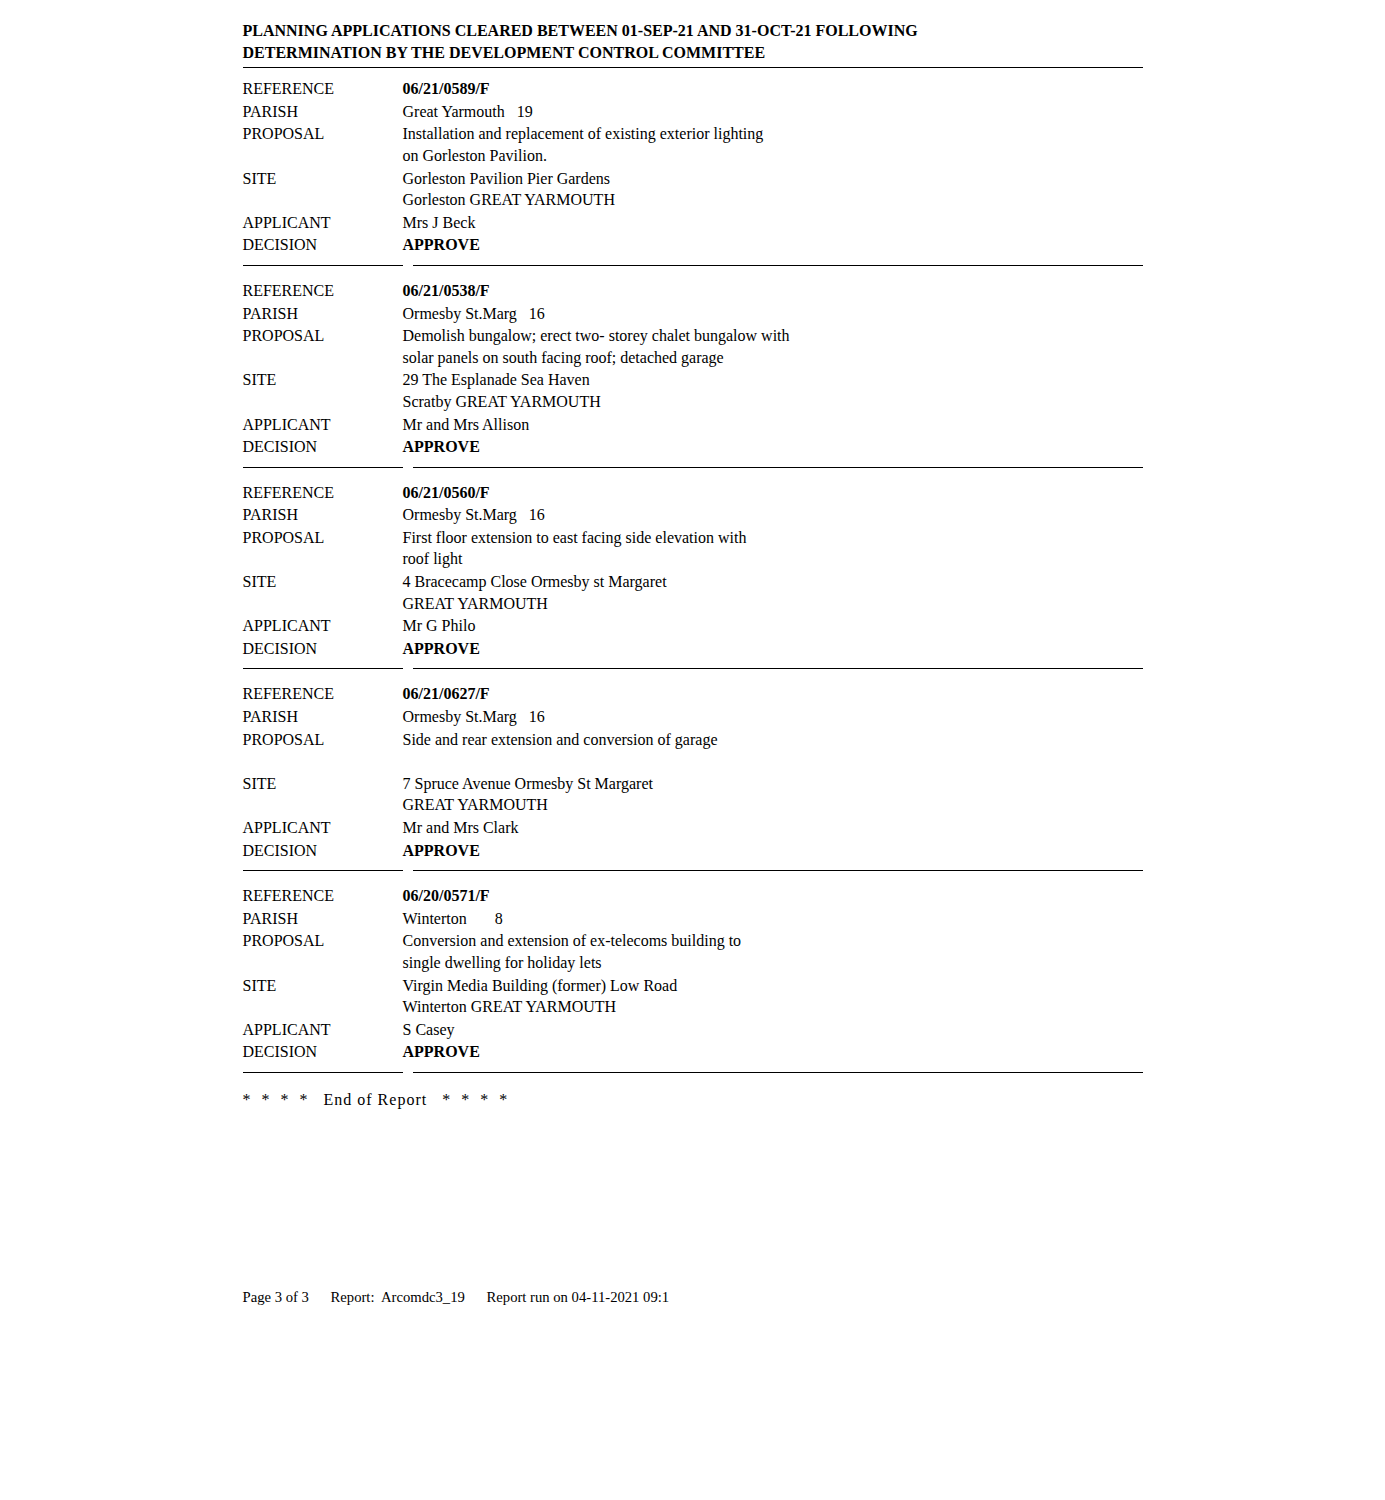PLANNING APPLICATIONS CLEARED BETWEEN 01-SEP-21 AND 31-OCT-21 FOLLOWING
DETERMINATION BY THE DEVELOPMENT CONTROL COMMITTEE
| REFERENCE | 06/21/0589/F |
| PARISH | Great Yarmouth 19 |
| PROPOSAL | Installation and replacement of existing exterior lighting on Gorleston Pavilion. |
| SITE | Gorleston Pavilion Pier Gardens Gorleston GREAT YARMOUTH |
| APPLICANT | Mrs J Beck |
| DECISION | APPROVE |
| REFERENCE | 06/21/0538/F |
| PARISH | Ormesby St.Marg 16 |
| PROPOSAL | Demolish bungalow; erect two- storey chalet bungalow with solar panels on south facing roof; detached garage |
| SITE | 29 The Esplanade Sea Haven Scratby GREAT YARMOUTH |
| APPLICANT | Mr and Mrs Allison |
| DECISION | APPROVE |
| REFERENCE | 06/21/0560/F |
| PARISH | Ormesby St.Marg 16 |
| PROPOSAL | First floor extension to east facing side elevation with roof light |
| SITE | 4 Bracecamp Close Ormesby st Margaret GREAT YARMOUTH |
| APPLICANT | Mr G Philo |
| DECISION | APPROVE |
| REFERENCE | 06/21/0627/F |
| PARISH | Ormesby St.Marg 16 |
| PROPOSAL | Side and rear extension and conversion of garage |
| SITE | 7 Spruce Avenue Ormesby St Margaret GREAT YARMOUTH |
| APPLICANT | Mr and Mrs Clark |
| DECISION | APPROVE |
| REFERENCE | 06/20/0571/F |
| PARISH | Winterton 8 |
| PROPOSAL | Conversion and extension of ex-telecoms building to single dwelling for holiday lets |
| SITE | Virgin Media Building (former) Low Road Winterton GREAT YARMOUTH |
| APPLICANT | S Casey |
| DECISION | APPROVE |
* * * * End of Report * * * *
Page 3 of 3 Report: Arcomdc3_19 Report run on 04-11-2021 09:1